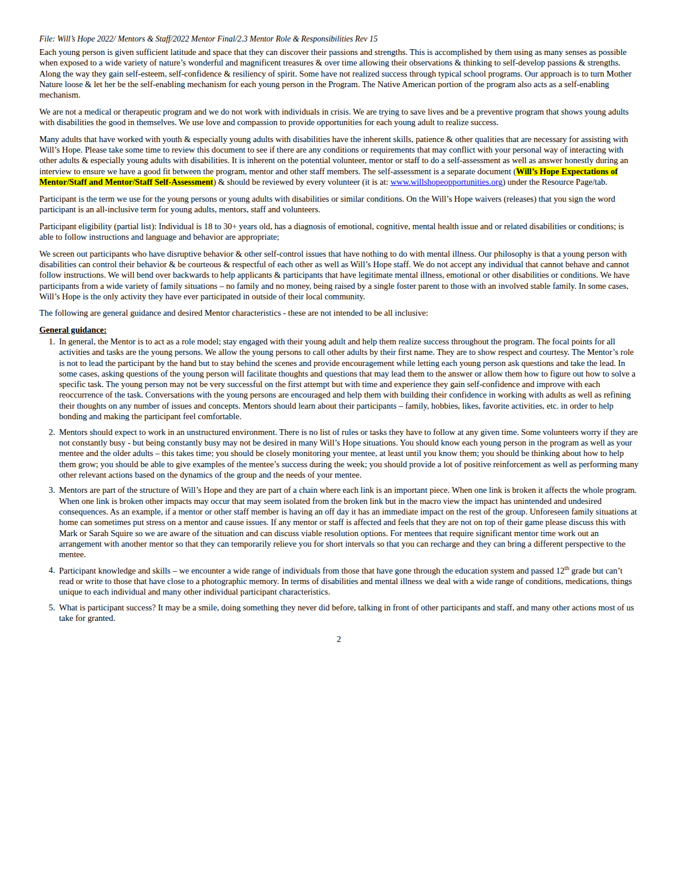File: Will’s Hope 2022/ Mentors & Staff/2022 Mentor Final/2.3 Mentor Role & Responsibilities Rev 15
Each young person is given sufficient latitude and space that they can discover their passions and strengths. This is accomplished by them using as many senses as possible when exposed to a wide variety of nature’s wonderful and magnificent treasures & over time allowing their observations & thinking to self-develop passions & strengths. Along the way they gain self-esteem, self-confidence & resiliency of spirit. Some have not realized success through typical school programs. Our approach is to turn Mother Nature loose & let her be the self-enabling mechanism for each young person in the Program. The Native American portion of the program also acts as a self-enabling mechanism.
We are not a medical or therapeutic program and we do not work with individuals in crisis. We are trying to save lives and be a preventive program that shows young adults with disabilities the good in themselves. We use love and compassion to provide opportunities for each young adult to realize success.
Many adults that have worked with youth & especially young adults with disabilities have the inherent skills, patience & other qualities that are necessary for assisting with Will’s Hope. Please take some time to review this document to see if there are any conditions or requirements that may conflict with your personal way of interacting with other adults & especially young adults with disabilities. It is inherent on the potential volunteer, mentor or staff to do a self-assessment as well as answer honestly during an interview to ensure we have a good fit between the program, mentor and other staff members. The self-assessment is a separate document (Will’s Hope Expectations of Mentor/Staff and Mentor/Staff Self-Assessment) & should be reviewed by every volunteer (it is at: www.willshopeopportunities.org) under the Resource Page/tab.
Participant is the term we use for the young persons or young adults with disabilities or similar conditions. On the Will’s Hope waivers (releases) that you sign the word participant is an all-inclusive term for young adults, mentors, staff and volunteers.
Participant eligibility (partial list): Individual is 18 to 30+ years old, has a diagnosis of emotional, cognitive, mental health issue and or related disabilities or conditions; is able to follow instructions and language and behavior are appropriate;
We screen out participants who have disruptive behavior & other self-control issues that have nothing to do with mental illness. Our philosophy is that a young person with disabilities can control their behavior & be courteous & respectful of each other as well as Will’s Hope staff. We do not accept any individual that cannot behave and cannot follow instructions. We will bend over backwards to help applicants & participants that have legitimate mental illness, emotional or other disabilities or conditions. We have participants from a wide variety of family situations – no family and no money, being raised by a single foster parent to those with an involved stable family. In some cases, Will’s Hope is the only activity they have ever participated in outside of their local community.
The following are general guidance and desired Mentor characteristics - these are not intended to be all inclusive:
General guidance:
In general, the Mentor is to act as a role model; stay engaged with their young adult and help them realize success throughout the program. The focal points for all activities and tasks are the young persons. We allow the young persons to call other adults by their first name. They are to show respect and courtesy. The Mentor’s role is not to lead the participant by the hand but to stay behind the scenes and provide encouragement while letting each young person ask questions and take the lead. In some cases, asking questions of the young person will facilitate thoughts and questions that may lead them to the answer or allow them how to figure out how to solve a specific task. The young person may not be very successful on the first attempt but with time and experience they gain self-confidence and improve with each reoccurrence of the task. Conversations with the young persons are encouraged and help them with building their confidence in working with adults as well as refining their thoughts on any number of issues and concepts. Mentors should learn about their participants – family, hobbies, likes, favorite activities, etc. in order to help bonding and making the participant feel comfortable.
Mentors should expect to work in an unstructured environment. There is no list of rules or tasks they have to follow at any given time. Some volunteers worry if they are not constantly busy - but being constantly busy may not be desired in many Will’s Hope situations. You should know each young person in the program as well as your mentee and the older adults – this takes time; you should be closely monitoring your mentee, at least until you know them; you should be thinking about how to help them grow; you should be able to give examples of the mentee’s success during the week; you should provide a lot of positive reinforcement as well as performing many other relevant actions based on the dynamics of the group and the needs of your mentee.
Mentors are part of the structure of Will’s Hope and they are part of a chain where each link is an important piece. When one link is broken it affects the whole program. When one link is broken other impacts may occur that may seem isolated from the broken link but in the macro view the impact has unintended and undesired consequences. As an example, if a mentor or other staff member is having an off day it has an immediate impact on the rest of the group. Unforeseen family situations at home can sometimes put stress on a mentor and cause issues. If any mentor or staff is affected and feels that they are not on top of their game please discuss this with Mark or Sarah Squire so we are aware of the situation and can discuss viable resolution options. For mentees that require significant mentor time work out an arrangement with another mentor so that they can temporarily relieve you for short intervals so that you can recharge and they can bring a different perspective to the mentee.
Participant knowledge and skills – we encounter a wide range of individuals from those that have gone through the education system and passed 12th grade but can’t read or write to those that have close to a photographic memory. In terms of disabilities and mental illness we deal with a wide range of conditions, medications, things unique to each individual and many other individual participant characteristics.
What is participant success? It may be a smile, doing something they never did before, talking in front of other participants and staff, and many other actions most of us take for granted.
2